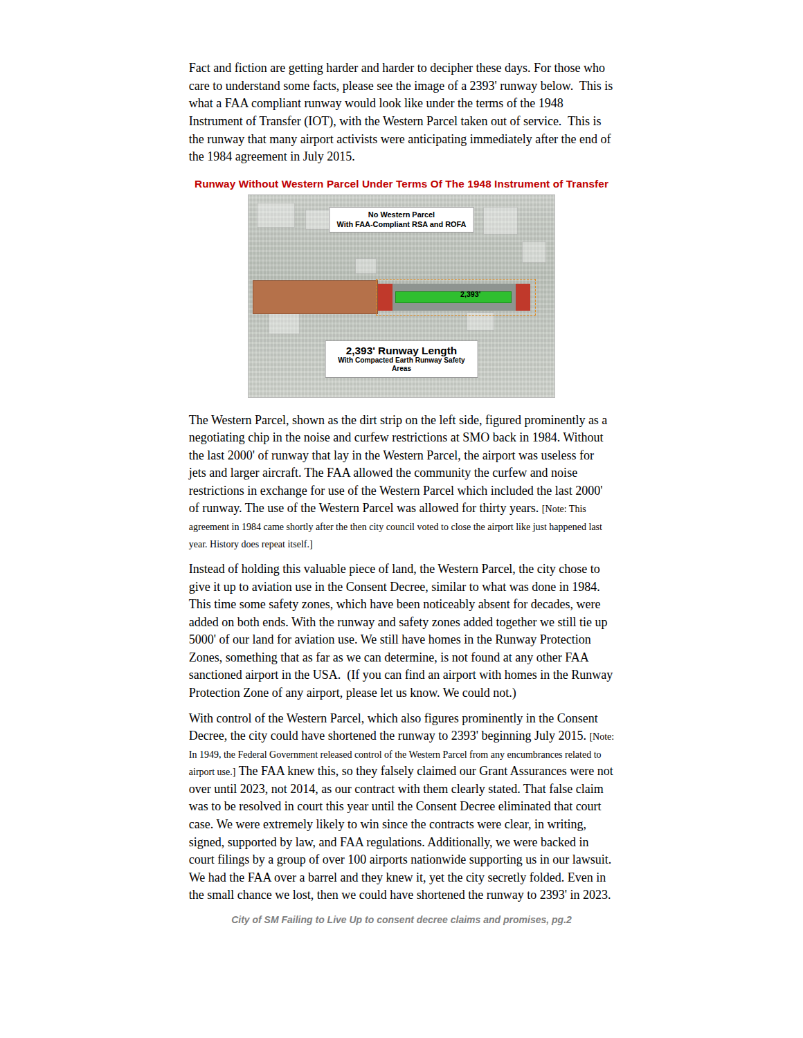Fact and fiction are getting harder and harder to decipher these days. For those who care to understand some facts, please see the image of a 2393' runway below. This is what a FAA compliant runway would look like under the terms of the 1948 Instrument of Transfer (IOT), with the Western Parcel taken out of service. This is the runway that many airport activists were anticipating immediately after the end of the 1984 agreement in July 2015.
Runway Without Western Parcel Under Terms Of The 1948 Instrument of Transfer
No Western Parcel
With FAA-Compliant RSA and ROFA
2,393'
2,393' Runway Length
With Compacted Earth Runway Safety Areas
The Western Parcel, shown as the dirt strip on the left side, figured prominently as a negotiating chip in the noise and curfew restrictions at SMO back in 1984. Without the last 2000' of runway that lay in the Western Parcel, the airport was useless for jets and larger aircraft. The FAA allowed the community the curfew and noise restrictions in exchange for use of the Western Parcel which included the last 2000' of runway. The use of the Western Parcel was allowed for thirty years. [Note: This agreement in 1984 came shortly after the then city council voted to close the airport like just happened last year. History does repeat itself.]
Instead of holding this valuable piece of land, the Western Parcel, the city chose to give it up to aviation use in the Consent Decree, similar to what was done in 1984. This time some safety zones, which have been noticeably absent for decades, were added on both ends. With the runway and safety zones added together we still tie up 5000' of our land for aviation use. We still have homes in the Runway Protection Zones, something that as far as we can determine, is not found at any other FAA sanctioned airport in the USA. (If you can find an airport with homes in the Runway Protection Zone of any airport, please let us know. We could not.)
With control of the Western Parcel, which also figures prominently in the Consent Decree, the city could have shortened the runway to 2393' beginning July 2015. [Note: In 1949, the Federal Government released control of the Western Parcel from any encumbrances related to airport use.] The FAA knew this, so they falsely claimed our Grant Assurances were not over until 2023, not 2014, as our contract with them clearly stated. That false claim was to be resolved in court this year until the Consent Decree eliminated that court case. We were extremely likely to win since the contracts were clear, in writing, signed, supported by law, and FAA regulations. Additionally, we were backed in court filings by a group of over 100 airports nationwide supporting us in our lawsuit. We had the FAA over a barrel and they knew it, yet the city secretly folded. Even in the small chance we lost, then we could have shortened the runway to 2393' in 2023.
City of SM Failing to Live Up to consent decree claims and promises, pg.2